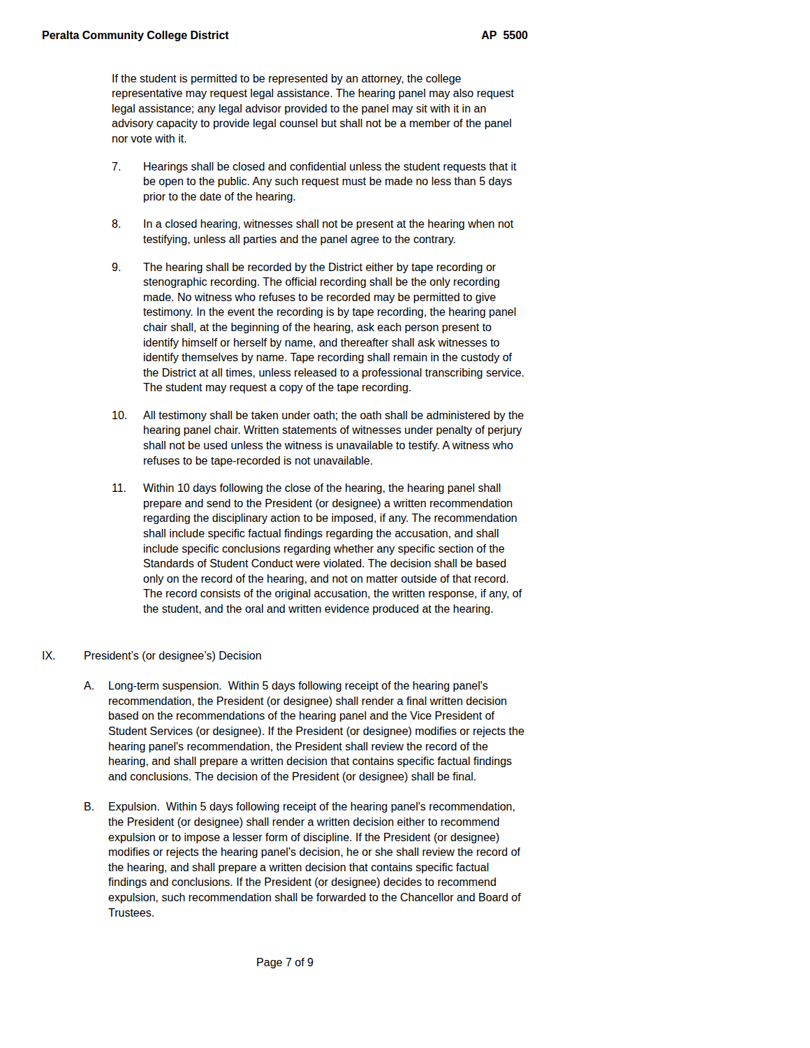Peralta Community College District
AP 5500
If the student is permitted to be represented by an attorney, the college representative may request legal assistance. The hearing panel may also request legal assistance; any legal advisor provided to the panel may sit with it in an advisory capacity to provide legal counsel but shall not be a member of the panel nor vote with it.
7. Hearings shall be closed and confidential unless the student requests that it be open to the public. Any such request must be made no less than 5 days prior to the date of the hearing.
8. In a closed hearing, witnesses shall not be present at the hearing when not testifying, unless all parties and the panel agree to the contrary.
9. The hearing shall be recorded by the District either by tape recording or stenographic recording. The official recording shall be the only recording made. No witness who refuses to be recorded may be permitted to give testimony. In the event the recording is by tape recording, the hearing panel chair shall, at the beginning of the hearing, ask each person present to identify himself or herself by name, and thereafter shall ask witnesses to identify themselves by name. Tape recording shall remain in the custody of the District at all times, unless released to a professional transcribing service. The student may request a copy of the tape recording.
10. All testimony shall be taken under oath; the oath shall be administered by the hearing panel chair. Written statements of witnesses under penalty of perjury shall not be used unless the witness is unavailable to testify. A witness who refuses to be tape-recorded is not unavailable.
11. Within 10 days following the close of the hearing, the hearing panel shall prepare and send to the President (or designee) a written recommendation regarding the disciplinary action to be imposed, if any. The recommendation shall include specific factual findings regarding the accusation, and shall include specific conclusions regarding whether any specific section of the Standards of Student Conduct were violated. The decision shall be based only on the record of the hearing, and not on matter outside of that record. The record consists of the original accusation, the written response, if any, of the student, and the oral and written evidence produced at the hearing.
IX. President’s (or designee’s) Decision
A. Long-term suspension. Within 5 days following receipt of the hearing panel's recommendation, the President (or designee) shall render a final written decision based on the recommendations of the hearing panel and the Vice President of Student Services (or designee). If the President (or designee) modifies or rejects the hearing panel's recommendation, the President shall review the record of the hearing, and shall prepare a written decision that contains specific factual findings and conclusions. The decision of the President (or designee) shall be final.
B. Expulsion. Within 5 days following receipt of the hearing panel's recommendation, the President (or designee) shall render a written decision either to recommend expulsion or to impose a lesser form of discipline. If the President (or designee) modifies or rejects the hearing panel's decision, he or she shall review the record of the hearing, and shall prepare a written decision that contains specific factual findings and conclusions. If the President (or designee) decides to recommend expulsion, such recommendation shall be forwarded to the Chancellor and Board of Trustees.
Page 7 of 9